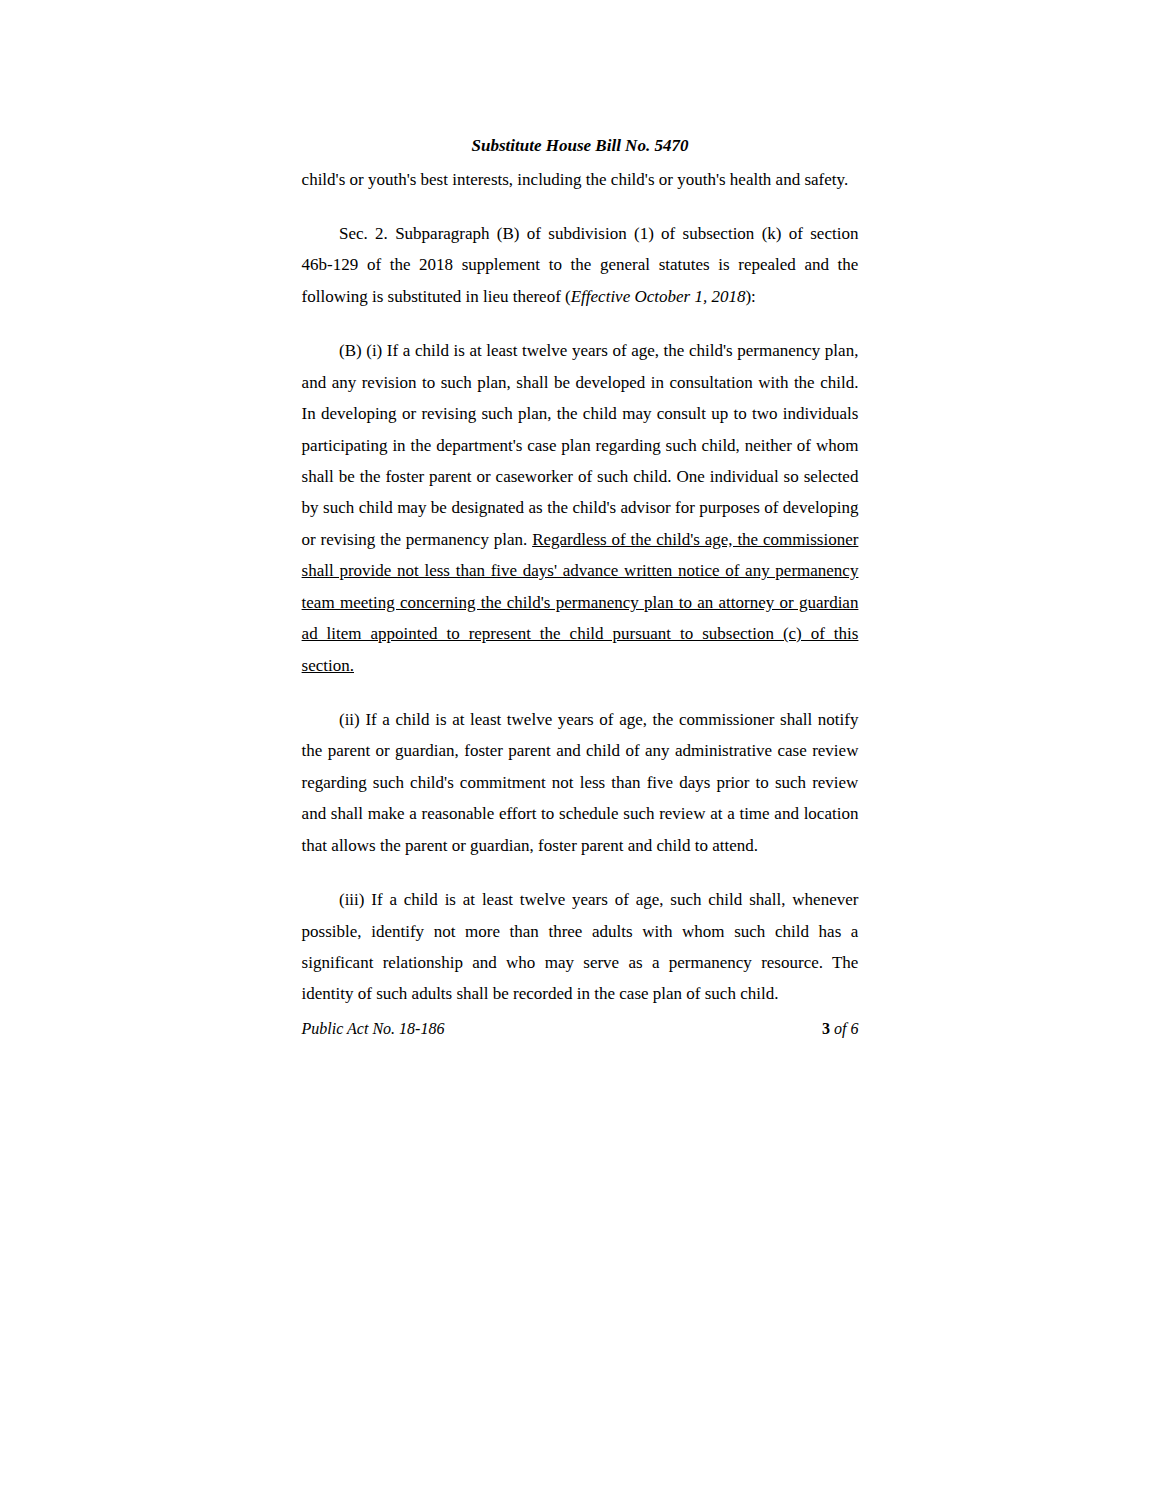Substitute House Bill No. 5470
child's or youth's best interests, including the child's or youth's health and safety.
Sec. 2. Subparagraph (B) of subdivision (1) of subsection (k) of section 46b-129 of the 2018 supplement to the general statutes is repealed and the following is substituted in lieu thereof (Effective October 1, 2018):
(B) (i) If a child is at least twelve years of age, the child's permanency plan, and any revision to such plan, shall be developed in consultation with the child. In developing or revising such plan, the child may consult up to two individuals participating in the department's case plan regarding such child, neither of whom shall be the foster parent or caseworker of such child. One individual so selected by such child may be designated as the child's advisor for purposes of developing or revising the permanency plan. Regardless of the child's age, the commissioner shall provide not less than five days' advance written notice of any permanency team meeting concerning the child's permanency plan to an attorney or guardian ad litem appointed to represent the child pursuant to subsection (c) of this section.
(ii) If a child is at least twelve years of age, the commissioner shall notify the parent or guardian, foster parent and child of any administrative case review regarding such child's commitment not less than five days prior to such review and shall make a reasonable effort to schedule such review at a time and location that allows the parent or guardian, foster parent and child to attend.
(iii) If a child is at least twelve years of age, such child shall, whenever possible, identify not more than three adults with whom such child has a significant relationship and who may serve as a permanency resource. The identity of such adults shall be recorded in the case plan of such child.
Public Act No. 18-186 3 of 6